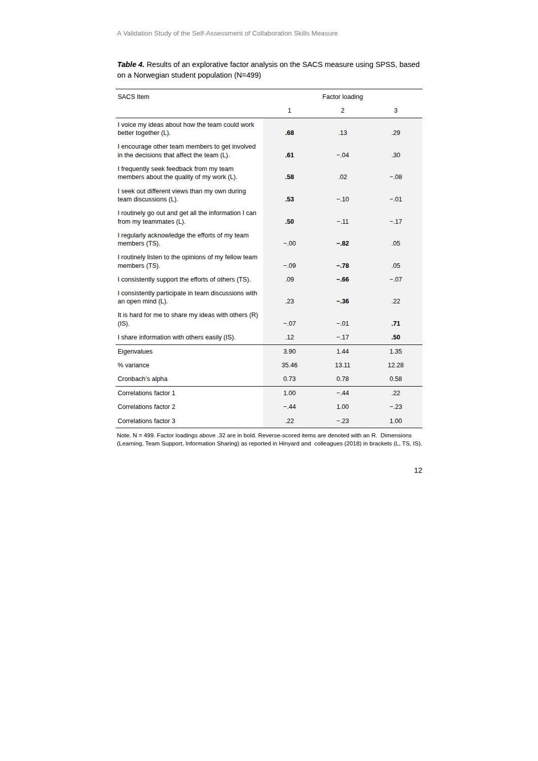A Validation Study of the Self-Assessment of Collaboration Skills Measure
Table 4. Results of an explorative factor analysis on the SACS measure using SPSS, based on a Norwegian student population (N=499)
| SACS Item | Factor loading |
| --- | --- |
| | 1 | 2 | 3 |
| I voice my ideas about how the team could work better together (L). | .68 | .13 | .29 |
| I encourage other team members to get involved in the decisions that affect the team (L). | .61 | −.04 | .30 |
| I frequently seek feedback from my team members about the quality of my work (L). | .58 | .02 | −.08 |
| I seek out different views than my own during team discussions (L). | .53 | −.10 | −.01 |
| I routinely go out and get all the information I can from my teammates (L). | .50 | −.11 | −.17 |
| I regularly acknowledge the efforts of my team members (TS). | −.00 | −.82 | .05 |
| I routinely listen to the opinions of my fellow team members (TS). | −.09 | −.78 | .05 |
| I consistently support the efforts of others (TS). | .09 | −.66 | −.07 |
| I consistently participate in team discussions with an open mind (L). | .23 | −.36 | .22 |
| It is hard for me to share my ideas with others (R) (IS). | −.07 | −.01 | .71 |
| I share information with others easily (IS). | .12 | −.17 | .50 |
| Eigenvalues | 3.90 | 1.44 | 1.35 |
| % variance | 35.46 | 13.11 | 12.28 |
| Cronbach’s alpha | 0.73 | 0.78 | 0.58 |
| Correlations factor 1 | 1.00 | −.44 | .22 |
| Correlations factor 2 | −.44 | 1.00 | −.23 |
| Correlations factor 3 | .22 | −.23 | 1.00 |
Note. N = 499. Factor loadings above .32 are in bold. Reverse-scored items are denoted with an R. Dimensions (Learning, Team Support, Information Sharing) as reported in Hinyard and colleagues (2018) in brackets (L, TS, IS).
12